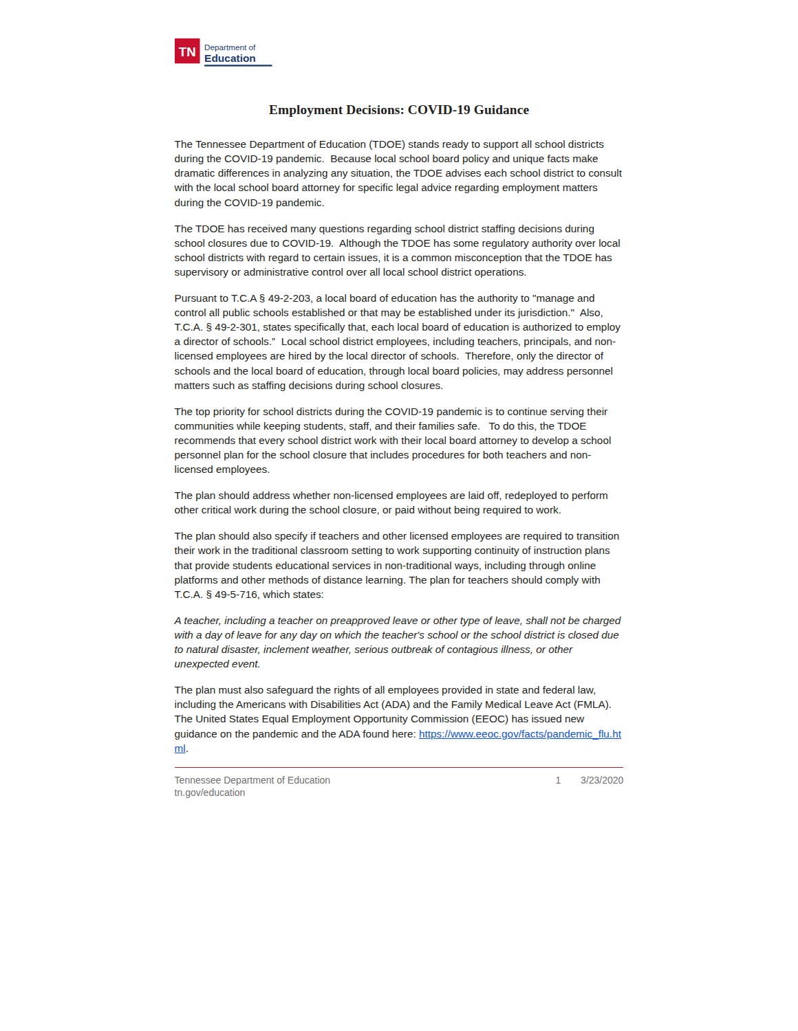TN Department of Education
Employment Decisions: COVID-19 Guidance
The Tennessee Department of Education (TDOE) stands ready to support all school districts during the COVID-19 pandemic. Because local school board policy and unique facts make dramatic differences in analyzing any situation, the TDOE advises each school district to consult with the local school board attorney for specific legal advice regarding employment matters during the COVID-19 pandemic.
The TDOE has received many questions regarding school district staffing decisions during school closures due to COVID-19. Although the TDOE has some regulatory authority over local school districts with regard to certain issues, it is a common misconception that the TDOE has supervisory or administrative control over all local school district operations.
Pursuant to T.C.A § 49-2-203, a local board of education has the authority to "manage and control all public schools established or that may be established under its jurisdiction." Also, T.C.A. § 49-2-301, states specifically that, each local board of education is authorized to employ a director of schools.” Local school district employees, including teachers, principals, and non-licensed employees are hired by the local director of schools. Therefore, only the director of schools and the local board of education, through local board policies, may address personnel matters such as staffing decisions during school closures.
The top priority for school districts during the COVID-19 pandemic is to continue serving their communities while keeping students, staff, and their families safe. To do this, the TDOE recommends that every school district work with their local board attorney to develop a school personnel plan for the school closure that includes procedures for both teachers and non-licensed employees.
The plan should address whether non-licensed employees are laid off, redeployed to perform other critical work during the school closure, or paid without being required to work.
The plan should also specify if teachers and other licensed employees are required to transition their work in the traditional classroom setting to work supporting continuity of instruction plans that provide students educational services in non-traditional ways, including through online platforms and other methods of distance learning. The plan for teachers should comply with T.C.A. § 49-5-716, which states:
A teacher, including a teacher on preapproved leave or other type of leave, shall not be charged with a day of leave for any day on which the teacher's school or the school district is closed due to natural disaster, inclement weather, serious outbreak of contagious illness, or other unexpected event.
The plan must also safeguard the rights of all employees provided in state and federal law, including the Americans with Disabilities Act (ADA) and the Family Medical Leave Act (FMLA). The United States Equal Employment Opportunity Commission (EEOC) has issued new guidance on the pandemic and the ADA found here: https://www.eeoc.gov/facts/pandemic_flu.html.
Tennessee Department of Education
tn.gov/education
1 3/23/2020